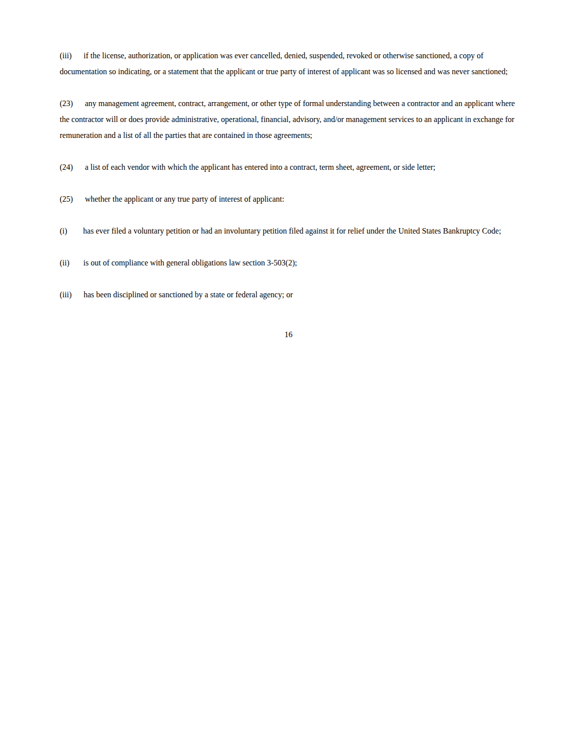(iii) if the license, authorization, or application was ever cancelled, denied, suspended, revoked or otherwise sanctioned, a copy of documentation so indicating, or a statement that the applicant or true party of interest of applicant was so licensed and was never sanctioned;
(23) any management agreement, contract, arrangement, or other type of formal understanding between a contractor and an applicant where the contractor will or does provide administrative, operational, financial, advisory, and/or management services to an applicant in exchange for remuneration and a list of all the parties that are contained in those agreements;
(24) a list of each vendor with which the applicant has entered into a contract, term sheet, agreement, or side letter;
(25) whether the applicant or any true party of interest of applicant:
(i) has ever filed a voluntary petition or had an involuntary petition filed against it for relief under the United States Bankruptcy Code;
(ii) is out of compliance with general obligations law section 3-503(2);
(iii) has been disciplined or sanctioned by a state or federal agency; or
16